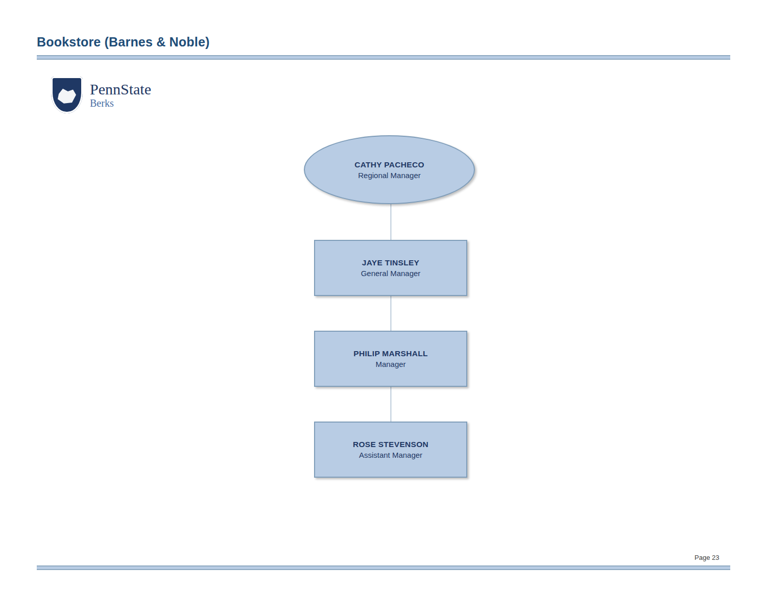Bookstore (Barnes & Noble)
PennState
Berks
CATHY PACHECO
Regional Manager
JAYE TINSLEY
General Manager
PHILIP MARSHALL
Manager
ROSE STEVENSON
Assistant Manager
Page 23